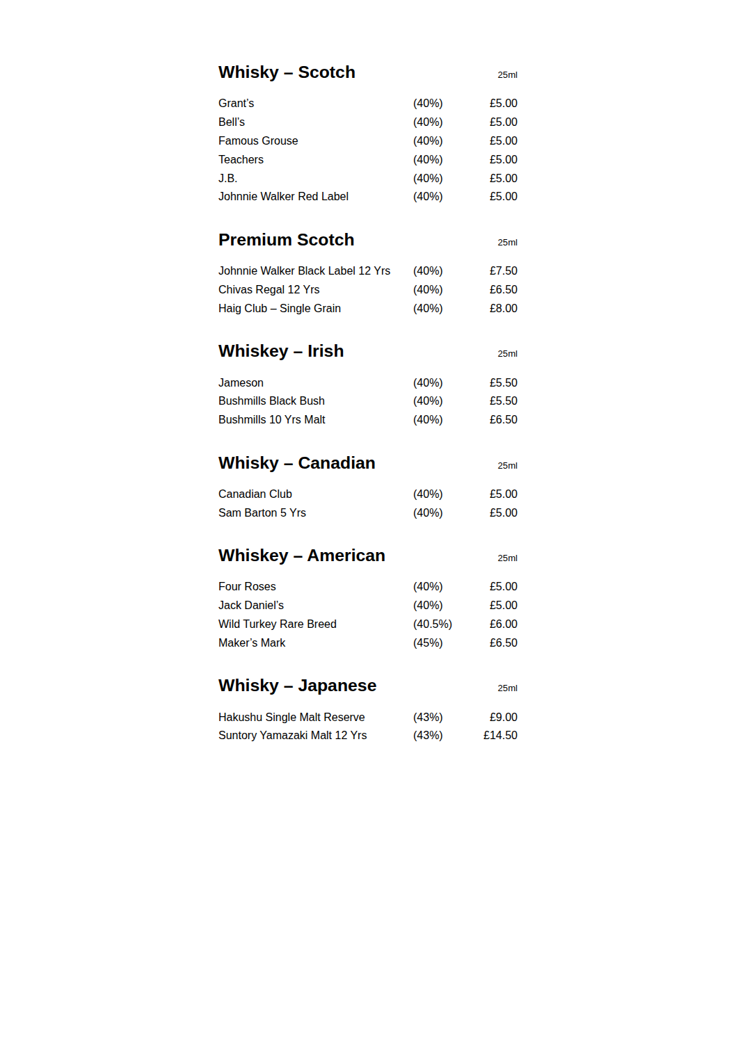Whisky – Scotch
25ml
| Grant’s | (40%) | £5.00 |
| Bell’s | (40%) | £5.00 |
| Famous Grouse | (40%) | £5.00 |
| Teachers | (40%) | £5.00 |
| J.B. | (40%) | £5.00 |
| Johnnie Walker Red Label | (40%) | £5.00 |
Premium Scotch
25ml
| Johnnie Walker Black Label 12 Yrs | (40%) | £7.50 |
| Chivas Regal 12 Yrs | (40%) | £6.50 |
| Haig Club – Single Grain | (40%) | £8.00 |
Whiskey – Irish
25ml
| Jameson | (40%) | £5.50 |
| Bushmills Black Bush | (40%) | £5.50 |
| Bushmills 10 Yrs Malt | (40%) | £6.50 |
Whisky – Canadian
25ml
| Canadian Club | (40%) | £5.00 |
| Sam Barton 5 Yrs | (40%) | £5.00 |
Whiskey – American
25ml
| Four Roses | (40%) | £5.00 |
| Jack Daniel’s | (40%) | £5.00 |
| Wild Turkey Rare Breed | (40.5%) | £6.00 |
| Maker’s Mark | (45%) | £6.50 |
Whisky – Japanese
25ml
| Hakushu Single Malt Reserve | (43%) | £9.00 |
| Suntory Yamazaki Malt 12 Yrs | (43%) | £14.50 |